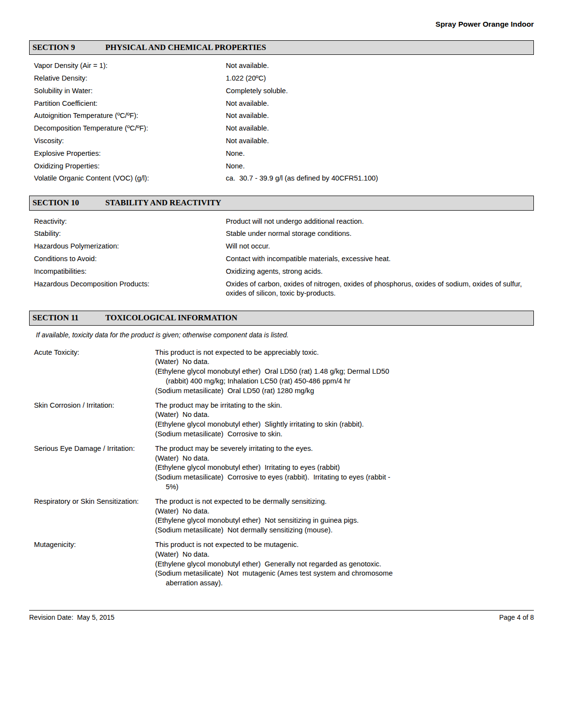Spray Power Orange Indoor
SECTION 9 PHYSICAL AND CHEMICAL PROPERTIES
| Vapor Density (Air = 1): | Not available. |
| Relative Density: | 1.022 (20ºC) |
| Solubility in Water: | Completely soluble. |
| Partition Coefficient: | Not available. |
| Autoignition Temperature (ºC/ºF): | Not available. |
| Decomposition Temperature (ºC/ºF): | Not available. |
| Viscosity: | Not available. |
| Explosive Properties: | None. |
| Oxidizing Properties: | None. |
| Volatile Organic Content (VOC) (g/l): | ca. 30.7 - 39.9 g/l (as defined by 40CFR51.100) |
SECTION 10 STABILITY AND REACTIVITY
| Reactivity: | Product will not undergo additional reaction. |
| Stability: | Stable under normal storage conditions. |
| Hazardous Polymerization: | Will not occur. |
| Conditions to Avoid: | Contact with incompatible materials, excessive heat. |
| Incompatibilities: | Oxidizing agents, strong acids. |
| Hazardous Decomposition Products: | Oxides of carbon, oxides of nitrogen, oxides of phosphorus, oxides of sodium, oxides of sulfur, oxides of silicon, toxic by-products. |
SECTION 11 TOXICOLOGICAL INFORMATION
If available, toxicity data for the product is given; otherwise component data is listed.
| Acute Toxicity: | This product is not expected to be appreciably toxic. (Water) No data. (Ethylene glycol monobutyl ether) Oral LD50 (rat) 1.48 g/kg; Dermal LD50 (rabbit) 400 mg/kg; Inhalation LC50 (rat) 450-486 ppm/4 hr (Sodium metasilicate) Oral LD50 (rat) 1280 mg/kg |
| Skin Corrosion / Irritation: | The product may be irritating to the skin. (Water) No data. (Ethylene glycol monobutyl ether) Slightly irritating to skin (rabbit). (Sodium metasilicate) Corrosive to skin. |
| Serious Eye Damage / Irritation: | The product may be severely irritating to the eyes. (Water) No data. (Ethylene glycol monobutyl ether) Irritating to eyes (rabbit) (Sodium metasilicate) Corrosive to eyes (rabbit). Irritating to eyes (rabbit - 5%) |
| Respiratory or Skin Sensitization: | The product is not expected to be dermally sensitizing. (Water) No data. (Ethylene glycol monobutyl ether) Not sensitizing in guinea pigs. (Sodium metasilicate) Not dermally sensitizing (mouse). |
| Mutagenicity: | This product is not expected to be mutagenic. (Water) No data. (Ethylene glycol monobutyl ether) Generally not regarded as genotoxic. (Sodium metasilicate) Not mutagenic (Ames test system and chromosome aberration assay). |
Revision Date: May 5, 2015 Page 4 of 8